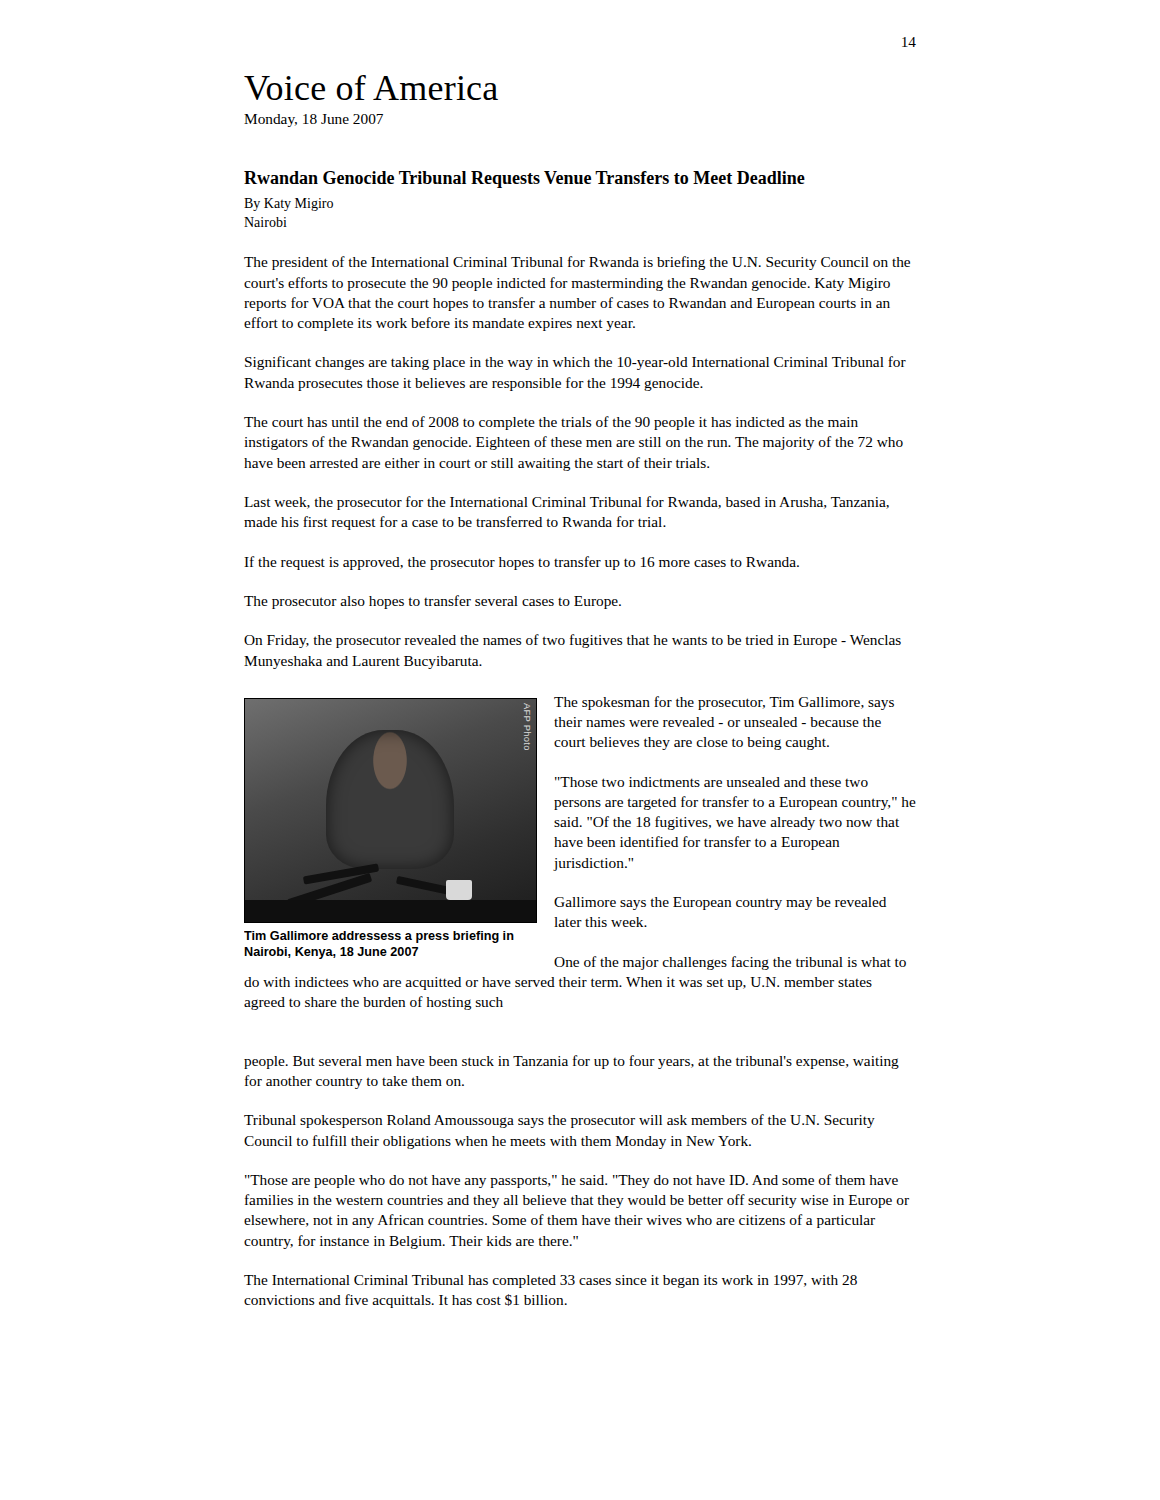14
Voice of America
Monday, 18 June 2007
Rwandan Genocide Tribunal Requests Venue Transfers to Meet Deadline
By Katy Migiro Nairobi
The president of the International Criminal Tribunal for Rwanda is briefing the U.N. Security Council on the court's efforts to prosecute the 90 people indicted for masterminding the Rwandan genocide. Katy Migiro reports for VOA that the court hopes to transfer a number of cases to Rwandan and European courts in an effort to complete its work before its mandate expires next year.
Significant changes are taking place in the way in which the 10-year-old International Criminal Tribunal for Rwanda prosecutes those it believes are responsible for the 1994 genocide.
The court has until the end of 2008 to complete the trials of the 90 people it has indicted as the main instigators of the Rwandan genocide. Eighteen of these men are still on the run. The majority of the 72 who have been arrested are either in court or still awaiting the start of their trials.
Last week, the prosecutor for the International Criminal Tribunal for Rwanda, based in Arusha, Tanzania, made his first request for a case to be transferred to Rwanda for trial.
If the request is approved, the prosecutor hopes to transfer up to 16 more cases to Rwanda.
The prosecutor also hopes to transfer several cases to Europe.
On Friday, the prosecutor revealed the names of two fugitives that he wants to be tried in Europe - Wenclas Munyeshaka and Laurent Bucyibaruta.
AFP Photo
Tim Gallimore addressess a press briefing in Nairobi, Kenya, 18 June 2007
The spokesman for the prosecutor, Tim Gallimore, says their names were revealed - or unsealed - because the court believes they are close to being caught.
"Those two indictments are unsealed and these two persons are targeted for transfer to a European country," he said. "Of the 18 fugitives, we have already two now that have been identified for transfer to a European jurisdiction."
Gallimore says the European country may be revealed later this week.
One of the major challenges facing the tribunal is what to do with indictees who are acquitted or have served their term. When it was set up, U.N. member states agreed to share the burden of hosting such
people. But several men have been stuck in Tanzania for up to four years, at the tribunal's expense, waiting for another country to take them on.
Tribunal spokesperson Roland Amoussouga says the prosecutor will ask members of the U.N. Security Council to fulfill their obligations when he meets with them Monday in New York.
"Those are people who do not have any passports," he said. "They do not have ID. And some of them have families in the western countries and they all believe that they would be better off security wise in Europe or elsewhere, not in any African countries. Some of them have their wives who are citizens of a particular country, for instance in Belgium. Their kids are there."
The International Criminal Tribunal has completed 33 cases since it began its work in 1997, with 28 convictions and five acquittals. It has cost $1 billion.